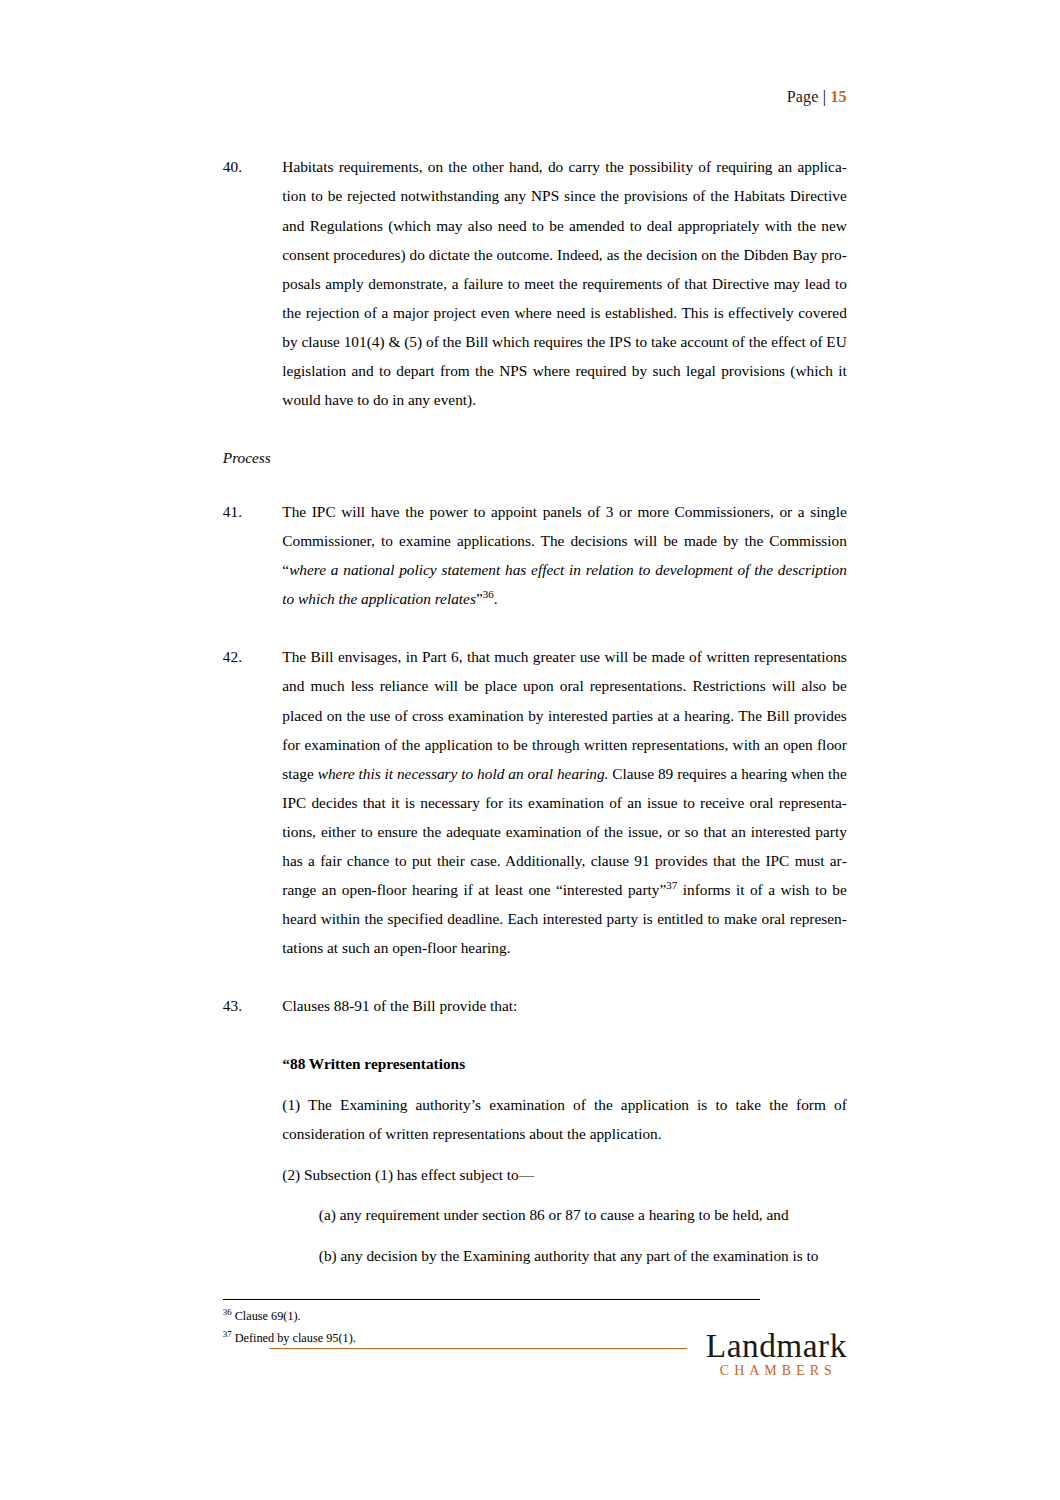Page | 15
40.
Habitats requirements, on the other hand, do carry the possibility of requiring an application to be rejected notwithstanding any NPS since the provisions of the Habitats Directive and Regulations (which may also need to be amended to deal appropriately with the new consent procedures) do dictate the outcome. Indeed, as the decision on the Dibden Bay proposals amply demonstrate, a failure to meet the requirements of that Directive may lead to the rejection of a major project even where need is established. This is effectively covered by clause 101(4) & (5) of the Bill which requires the IPS to take account of the effect of EU legislation and to depart from the NPS where required by such legal provisions (which it would have to do in any event).
Process
41.
The IPC will have the power to appoint panels of 3 or more Commissioners, or a single Commissioner, to examine applications. The decisions will be made by the Commission “where a national policy statement has effect in relation to development of the description to which the application relates”36.
42.
The Bill envisages, in Part 6, that much greater use will be made of written representations and much less reliance will be place upon oral representations. Restrictions will also be placed on the use of cross examination by interested parties at a hearing. The Bill provides for examination of the application to be through written representations, with an open floor stage where this it necessary to hold an oral hearing. Clause 89 requires a hearing when the IPC decides that it is necessary for its examination of an issue to receive oral representations, either to ensure the adequate examination of the issue, or so that an interested party has a fair chance to put their case. Additionally, clause 91 provides that the IPC must arrange an open-floor hearing if at least one “interested party”37 informs it of a wish to be heard within the specified deadline. Each interested party is entitled to make oral representations at such an open-floor hearing.
43.
Clauses 88-91 of the Bill provide that:
“88 Written representations
(1) The Examining authority’s examination of the application is to take the form of consideration of written representations about the application.
(2) Subsection (1) has effect subject to—
(a) any requirement under section 86 or 87 to cause a hearing to be held, and
(b) any decision by the Examining authority that any part of the examination is to
36 Clause 69(1).
37 Defined by clause 95(1).
Landmark
CHAMBERS